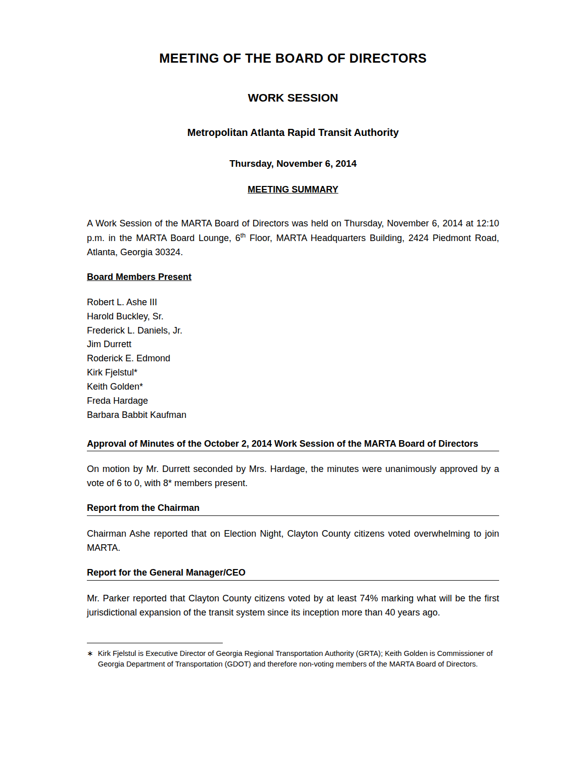MEETING OF THE BOARD OF DIRECTORS
WORK SESSION
Metropolitan Atlanta Rapid Transit Authority
Thursday, November 6, 2014
MEETING SUMMARY
A Work Session of the MARTA Board of Directors was held on Thursday, November 6, 2014 at 12:10 p.m. in the MARTA Board Lounge, 6th Floor, MARTA Headquarters Building, 2424 Piedmont Road, Atlanta, Georgia 30324.
Board Members Present
Robert L. Ashe III
Harold Buckley, Sr.
Frederick L. Daniels, Jr.
Jim Durrett
Roderick E. Edmond
Kirk Fjelstul*
Keith Golden*
Freda Hardage
Barbara Babbit Kaufman
Approval of Minutes of the October 2, 2014 Work Session of the MARTA Board of Directors
On motion by Mr. Durrett seconded by Mrs. Hardage, the minutes were unanimously approved by a vote of 6 to 0, with 8* members present.
Report from the Chairman
Chairman Ashe reported that on Election Night, Clayton County citizens voted overwhelming to join MARTA.
Report for the General Manager/CEO
Mr. Parker reported that Clayton County citizens voted by at least 74% marking what will be the first jurisdictional expansion of the transit system since its inception more than 40 years ago.
∗ Kirk Fjelstul is Executive Director of Georgia Regional Transportation Authority (GRTA); Keith Golden is Commissioner of Georgia Department of Transportation (GDOT) and therefore non-voting members of the MARTA Board of Directors.